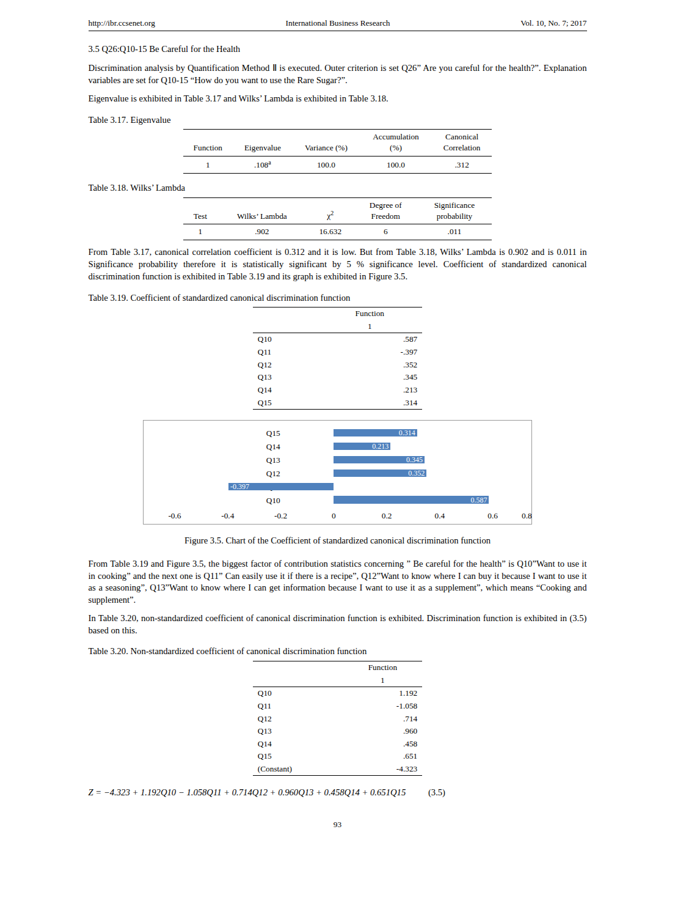http://ibr.ccsenet.org
International Business Research
Vol. 10, No. 7; 2017
3.5 Q26:Q10-15 Be Careful for the Health
Discrimination analysis by Quantification Method Ⅱ is executed. Outer criterion is set Q26” Are you careful for the health?”. Explanation variables are set for Q10-15 “How do you want to use the Rare Sugar?”.
Eigenvalue is exhibited in Table 3.17 and Wilks’ Lambda is exhibited in Table 3.18.
Table 3.17. Eigenvalue
| Function | Eigenvalue | Variance (%) | Accumulation (%) | Canonical Correlation |
| --- | --- | --- | --- | --- |
| 1 | .108 a | 100.0 | 100.0 | .312 |
Table 3.18. Wilks’ Lambda
| Test | Wilks’ Lambda | χ 2 | Degree of Freedom | Significance probability |
| --- | --- | --- | --- | --- |
| 1 | .902 | 16.632 | 6 | .011 |
From Table 3.17, canonical correlation coefficient is 0.312 and it is low. But from Table 3.18, Wilks’ Lambda is 0.902 and is 0.011 in Significance probability therefore it is statistically significant by 5 % significance level. Coefficient of standardized canonical discrimination function is exhibited in Table 3.19 and its graph is exhibited in Figure 3.5.
Table 3.19. Coefficient of standardized canonical discrimination function
| | Function |
| --- | --- |
| | 1 |
| Q10 | .587 |
| Q11 | -.397 |
| Q12 | .352 |
| Q13 | .345 |
| Q14 | .213 |
| Q15 | .314 |
Q15
0.314
Q14
0.213
Q13
0.345
Q12
0.352
Q11
-0.397
Q10
0.587
-0.6 -0.4 -0.2 0 0.2 0.4 0.6 0.8
Figure 3.5. Chart of the Coefficient of standardized canonical discrimination function
From Table 3.19 and Figure 3.5, the biggest factor of contribution statistics concerning ” Be careful for the health” is Q10”Want to use it in cooking” and the next one is Q11” Can easily use it if there is a recipe”, Q12”Want to know where I can buy it because I want to use it as a seasoning”, Q13”Want to know where I can get information because I want to use it as a supplement”, which means “Cooking and supplement”.
In Table 3.20, non-standardized coefficient of canonical discrimination function is exhibited. Discrimination function is exhibited in (3.5) based on this.
Table 3.20. Non-standardized coefficient of canonical discrimination function
| | Function |
| --- | --- |
| | 1 |
| Q10 | 1.192 |
| Q11 | -1.058 |
| Q12 | .714 |
| Q13 | .960 |
| Q14 | .458 |
| Q15 | .651 |
| (Constant) | -4.323 |
Z = −4.323 + 1.192Q10 − 1.058Q11 + 0.714Q12 + 0.960Q13 + 0.458Q14 + 0.651Q15(3.5)
93